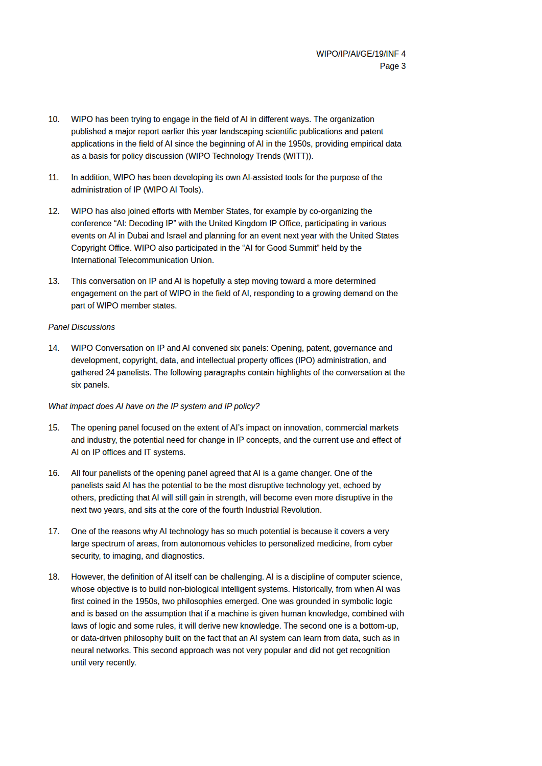WIPO/IP/AI/GE/19/INF 4 Page 3
10. WIPO has been trying to engage in the field of AI in different ways. The organization published a major report earlier this year landscaping scientific publications and patent applications in the field of AI since the beginning of AI in the 1950s, providing empirical data as a basis for policy discussion (WIPO Technology Trends (WITT)).
11. In addition, WIPO has been developing its own AI-assisted tools for the purpose of the administration of IP (WIPO AI Tools).
12. WIPO has also joined efforts with Member States, for example by co-organizing the conference “AI: Decoding IP” with the United Kingdom IP Office, participating in various events on AI in Dubai and Israel and planning for an event next year with the United States Copyright Office. WIPO also participated in the “AI for Good Summit” held by the International Telecommunication Union.
13. This conversation on IP and AI is hopefully a step moving toward a more determined engagement on the part of WIPO in the field of AI, responding to a growing demand on the part of WIPO member states.
Panel Discussions
14. WIPO Conversation on IP and AI convened six panels: Opening, patent, governance and development, copyright, data, and intellectual property offices (IPO) administration, and gathered 24 panelists. The following paragraphs contain highlights of the conversation at the six panels.
What impact does AI have on the IP system and IP policy?
15. The opening panel focused on the extent of AI’s impact on innovation, commercial markets and industry, the potential need for change in IP concepts, and the current use and effect of AI on IP offices and IT systems.
16. All four panelists of the opening panel agreed that AI is a game changer. One of the panelists said AI has the potential to be the most disruptive technology yet, echoed by others, predicting that AI will still gain in strength, will become even more disruptive in the next two years, and sits at the core of the fourth Industrial Revolution.
17. One of the reasons why AI technology has so much potential is because it covers a very large spectrum of areas, from autonomous vehicles to personalized medicine, from cyber security, to imaging, and diagnostics.
18. However, the definition of AI itself can be challenging. AI is a discipline of computer science, whose objective is to build non-biological intelligent systems. Historically, from when AI was first coined in the 1950s, two philosophies emerged. One was grounded in symbolic logic and is based on the assumption that if a machine is given human knowledge, combined with laws of logic and some rules, it will derive new knowledge. The second one is a bottom-up, or data-driven philosophy built on the fact that an AI system can learn from data, such as in neural networks. This second approach was not very popular and did not get recognition until very recently.